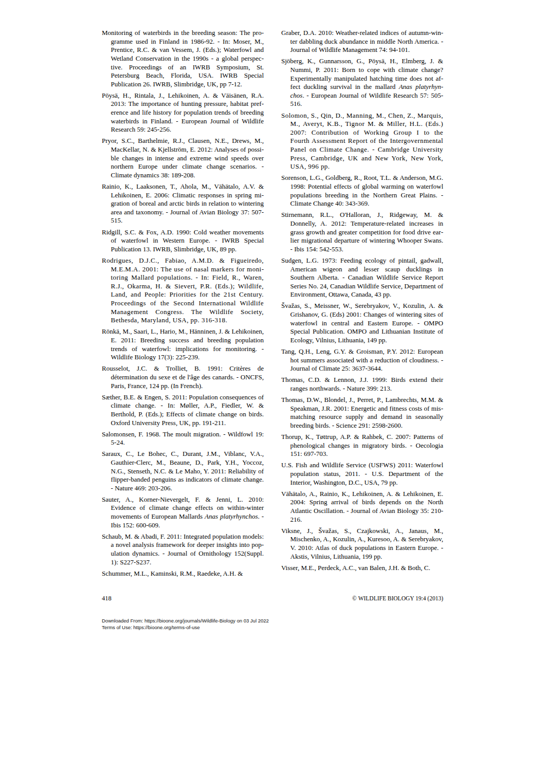Monitoring of waterbirds in the breeding season: The programme used in Finland in 1986-92. - In: Moser, M., Prentice, R.C. & van Vessem, J. (Eds.); Waterfowl and Wetland Conservation in the 1990s - a global perspective. Proceedings of an IWRB Symposium, St. Petersburg Beach, Florida, USA. IWRB Special Publication 26. IWRB, Slimbridge, UK, pp 7-12.
Pöysä, H., Rintala, J., Lehikoinen, A. & Väisänen, R.A. 2013: The importance of hunting pressure, habitat preference and life history for population trends of breeding waterbirds in Finland. - European Journal of Wildlife Research 59: 245-256.
Pryor, S.C., Barthelmie, R.J., Clausen, N.E., Drews, M., MacKellar, N. & Kjellström, E. 2012: Analyses of possible changes in intense and extreme wind speeds over northern Europe under climate change scenarios. - Climate dynamics 38: 189-208.
Rainio, K., Laaksonen, T., Ahola, M., Vähätalo, A.V. & Lehikoinen, E. 2006: Climatic responses in spring migration of boreal and arctic birds in relation to wintering area and taxonomy. - Journal of Avian Biology 37: 507-515.
Ridgill, S.C. & Fox, A.D. 1990: Cold weather movements of waterfowl in Western Europe. - IWRB Special Publication 13. IWRB, Slimbridge, UK, 89 pp.
Rodrigues, D.J.C., Fabiao, A.M.D. & Figueiredo, M.E.M.A. 2001: The use of nasal markers for monitoring Mallard populations. - In: Field, R., Waren, R.J., Okarma, H. & Sievert, P.R. (Eds.); Wildlife, Land, and People: Priorities for the 21st Century. Proceedings of the Second International Wildlife Management Congress. The Wildlife Society, Bethesda, Maryland, USA, pp. 316-318.
Rönkä, M., Saari, L., Hario, M., Hänninen, J. & Lehikoinen, E. 2011: Breeding success and breeding population trends of waterfowl: implications for monitoring. - Wildlife Biology 17(3): 225-239.
Rousselot, J.C. & Trolliet, B. 1991: Critères de détermination du sexe et de l'âge des canards. - ONCFS, Paris, France, 124 pp. (In French).
Sæther, B.E. & Engen, S. 2011: Population consequences of climate change. - In: Møller, A.P., Fiedler, W. & Berthold, P. (Eds.); Effects of climate change on birds. Oxford University Press, UK, pp. 191-211.
Salomonsen, F. 1968. The moult migration. - Wildfowl 19: 5-24.
Saraux, C., Le Bohec, C., Durant, J.M., Viblanc, V.A., Gauthier-Clerc, M., Beaune, D., Park, Y.H., Yoccoz, N.G., Stenseth, N.C. & Le Maho, Y. 2011: Reliability of flipper-banded penguins as indicators of climate change. - Nature 469: 203-206.
Sauter, A., Korner-Nievergelt, F. & Jenni, L. 2010: Evidence of climate change effects on within-winter movements of European Mallards Anas platyrhynchos. - Ibis 152: 600-609.
Schaub, M. & Abadi, F. 2011: Integrated population models: a novel analysis framework for deeper insights into population dynamics. - Journal of Ornithology 152(Suppl. 1): S227-S237.
Schummer, M.L., Kaminski, R.M., Raedeke, A.H. &
Graber, D.A. 2010: Weather-related indices of autumn-winter dabbling duck abundance in middle North America. - Journal of Wildlife Management 74: 94-101.
Sjöberg, K., Gunnarsson, G., Pöysä, H., Elmberg, J. & Nummi, P. 2011: Born to cope with climate change? Experimentally manipulated hatching time does not affect duckling survival in the mallard Anas platyrhynchos. - European Journal of Wildlife Research 57: 505-516.
Solomon, S., Qin, D., Manning, M., Chen, Z., Marquis, M., Averyt, K.B., Tignor M. & Miller, H.L. (Eds.) 2007: Contribution of Working Group I to the Fourth Assessment Report of the Intergovernmental Panel on Climate Change. - Cambridge University Press, Cambridge, UK and New York, New York, USA, 996 pp.
Sorenson, L.G., Goldberg, R., Root, T.L. & Anderson, M.G. 1998: Potential effects of global warming on waterfowl populations breeding in the Northern Great Plains. - Climate Change 40: 343-369.
Stirnemann, R.L., O'Halloran, J., Ridgeway, M. & Donnelly, A. 2012: Temperature-related increases in grass growth and greater competition for food drive earlier migrational departure of wintering Whooper Swans. - Ibis 154: 542-553.
Sudgen, L.G. 1973: Feeding ecology of pintail, gadwall, American wigeon and lesser scaup ducklings in Southern Alberta. - Canadian Wildlife Service Report Series No. 24, Canadian Wildlife Service, Department of Environment, Ottawa, Canada, 43 pp.
Švažas, S., Meissner, W., Serebryakov, V., Kozulin, A. & Grishanov, G. (Eds) 2001: Changes of wintering sites of waterfowl in central and Eastern Europe. - OMPO Special Publication. OMPO and Lithuanian Institute of Ecology, Vilnius, Lithuania, 149 pp.
Tang, Q.H., Leng, G.Y. & Groisman, P.Y. 2012: European hot summers associated with a reduction of cloudiness. - Journal of Climate 25: 3637-3644.
Thomas, C.D. & Lennon, J.J. 1999: Birds extend their ranges northwards. - Nature 399: 213.
Thomas, D.W., Blondel, J., Perret, P., Lambrechts, M.M. & Speakman, J.R. 2001: Energetic and fitness costs of mismatching resource supply and demand in seasonally breeding birds. - Science 291: 2598-2600.
Thorup, K., Tøttrup, A.P. & Rahbek, C. 2007: Patterns of phenological changes in migratory birds. - Oecologia 151: 697-703.
U.S. Fish and Wildlife Service (USFWS) 2011: Waterfowl population status, 2011. - U.S. Department of the Interior, Washington, D.C., USA, 79 pp.
Vähätalo, A., Rainio, K., Lehikoinen, A. & Lehikoinen, E. 2004: Spring arrival of birds depends on the North Atlantic Oscillation. - Journal of Avian Biology 35: 210-216.
Viksne, J., Švažas, S., Czajkowski, A., Janaus, M., Mischenko, A., Kozulin, A., Kuresoo, A. & Serebryakov, V. 2010: Atlas of duck populations in Eastern Europe. - Akstis, Vilnius, Lithuania, 199 pp.
Visser, M.E., Perdeck, A.C., van Balen, J.H. & Both, C.
418
© WILDLIFE BIOLOGY 19:4 (2013)
Downloaded From: https://bioone.org/journals/Wildlife-Biology on 03 Jul 2022
Terms of Use: https://bioone.org/terms-of-use